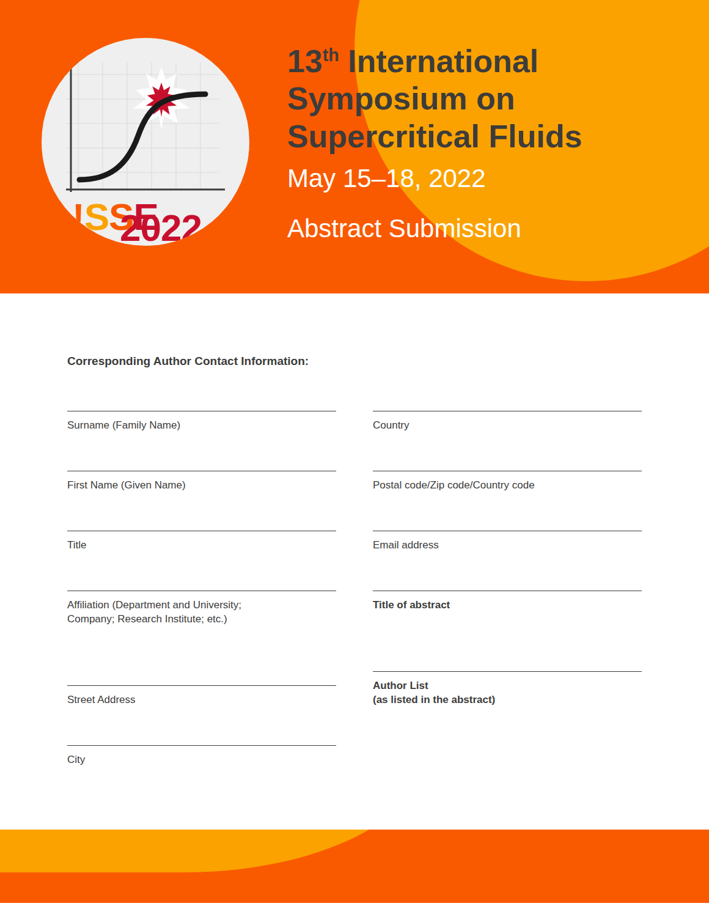!SSE
2022
13th International Symposium on Supercritical Fluids
May 15–18, 2022
Abstract Submission
Corresponding Author Contact Information:
Surname (Family Name)
First Name (Given Name)
Title
Affiliation (Department and University;
Company; Research Institute; etc.)
Street Address
City
Country
Postal code/Zip code/Country code
Email address
Title of abstract
Author List
(as listed in the abstract)